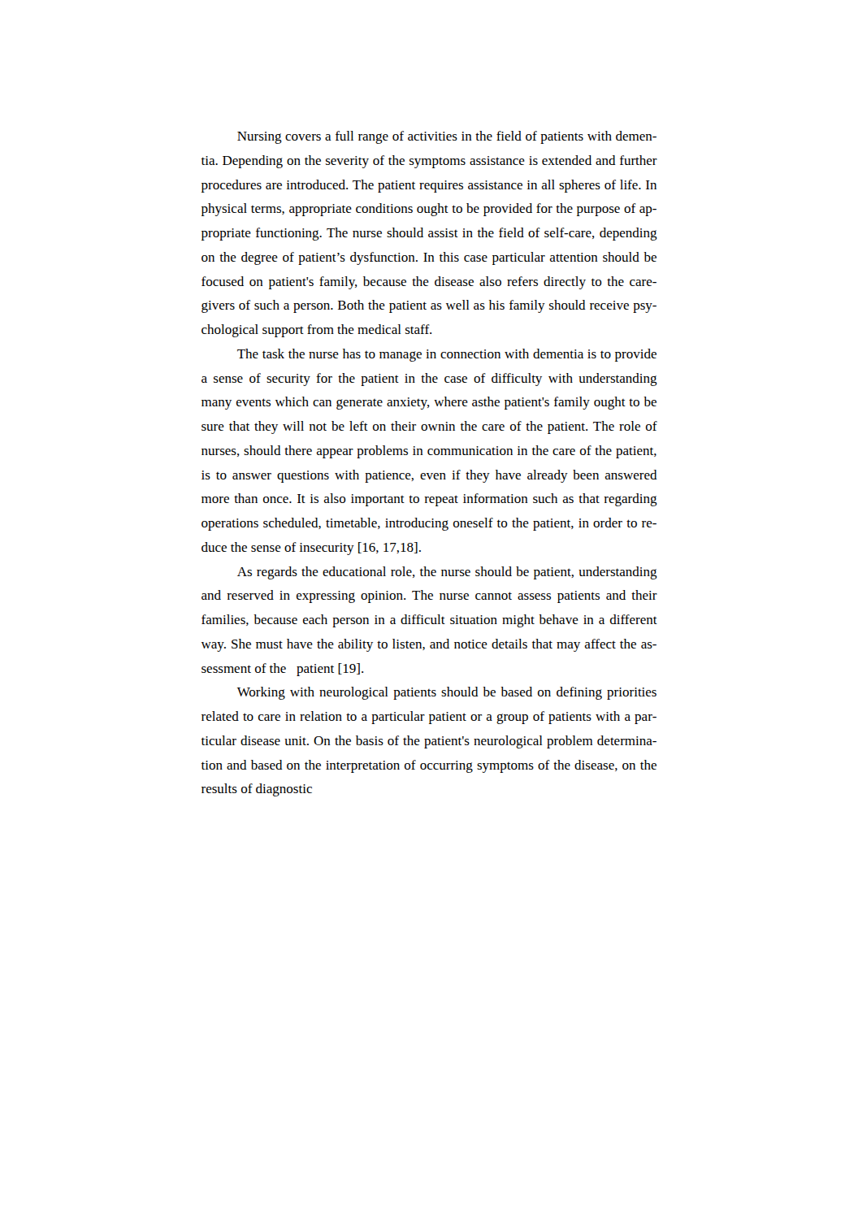Nursing covers a full range of activities in the field of patients with dementia. Depending on the severity of the symptoms assistance is extended and further procedures are introduced. The patient requires assistance in all spheres of life. In physical terms, appropriate conditions ought to be provided for the purpose of appropriate functioning. The nurse should assist in the field of self-care, depending on the degree of patient’s dysfunction. In this case particular attention should be focused on patient's family, because the disease also refers directly to the caregivers of such a person. Both the patient as well as his family should receive psychological support from the medical staff.
The task the nurse has to manage in connection with dementia is to provide a sense of security for the patient in the case of difficulty with understanding many events which can generate anxiety, where asthe patient's family ought to be sure that they will not be left on their ownin the care of the patient. The role of nurses, should there appear problems in communication in the care of the patient, is to answer questions with patience, even if they have already been answered more than once. It is also important to repeat information such as that regarding operations scheduled, timetable, introducing oneself to the patient, in order to reduce the sense of insecurity [16, 17,18].
As regards the educational role, the nurse should be patient, understanding and reserved in expressing opinion. The nurse cannot assess patients and their families, because each person in a difficult situation might behave in a different way. She must have the ability to listen, and notice details that may affect the assessment of the patient [19].
Working with neurological patients should be based on defining priorities related to care in relation to a particular patient or a group of patients with a particular disease unit. On the basis of the patient's neurological problem determination and based on the interpretation of occurring symptoms of the disease, on the results of diagnostic